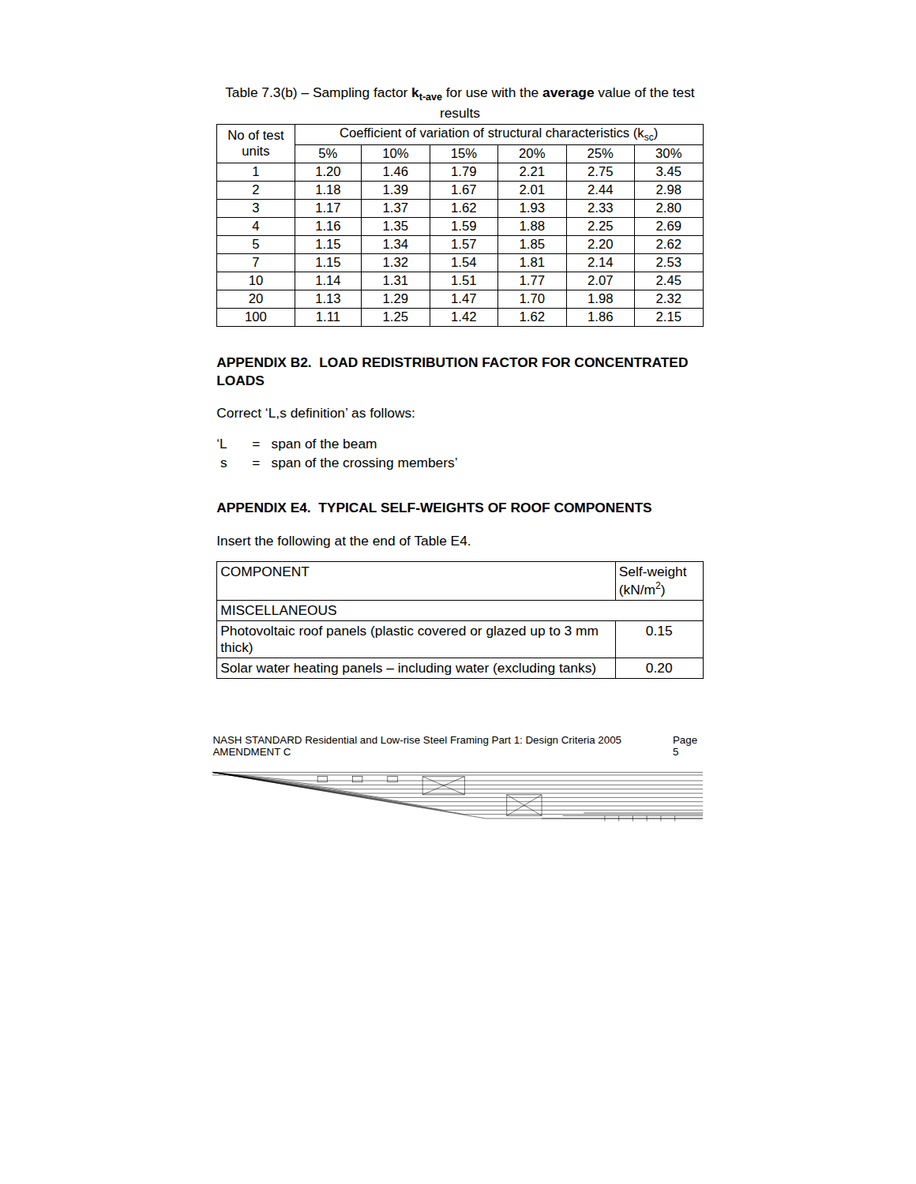Table 7.3(b) – Sampling factor kt-ave for use with the average value of the test results
| No of test units | Coefficient of variation of structural characteristics (k sc ) |
| --- | --- |
| 5% | 10% | 15% | 20% | 25% | 30% |
| 1 | 1.20 | 1.46 | 1.79 | 2.21 | 2.75 | 3.45 |
| 2 | 1.18 | 1.39 | 1.67 | 2.01 | 2.44 | 2.98 |
| 3 | 1.17 | 1.37 | 1.62 | 1.93 | 2.33 | 2.80 |
| 4 | 1.16 | 1.35 | 1.59 | 1.88 | 2.25 | 2.69 |
| 5 | 1.15 | 1.34 | 1.57 | 1.85 | 2.20 | 2.62 |
| 7 | 1.15 | 1.32 | 1.54 | 1.81 | 2.14 | 2.53 |
| 10 | 1.14 | 1.31 | 1.51 | 1.77 | 2.07 | 2.45 |
| 20 | 1.13 | 1.29 | 1.47 | 1.70 | 1.98 | 2.32 |
| 100 | 1.11 | 1.25 | 1.42 | 1.62 | 1.86 | 2.15 |
APPENDIX B2. LOAD REDISTRIBUTION FACTOR FOR CONCENTRATED LOADS
Correct ‘L,s definition’ as follows:
‘L=span of the beam
s=span of the crossing members’
APPENDIX E4. TYPICAL SELF-WEIGHTS OF ROOF COMPONENTS
Insert the following at the end of Table E4.
| COMPONENT | Self-weight (kN/m 2 ) |
| MISCELLANEOUS |
| Photovoltaic roof panels (plastic covered or glazed up to 3 mm thick) | 0.15 |
| Solar water heating panels – including water (excluding tanks) | 0.20 |
NASH STANDARD Residential and Low-rise Steel Framing Part 1: Design Criteria 2005 AMENDMENT C Page 5